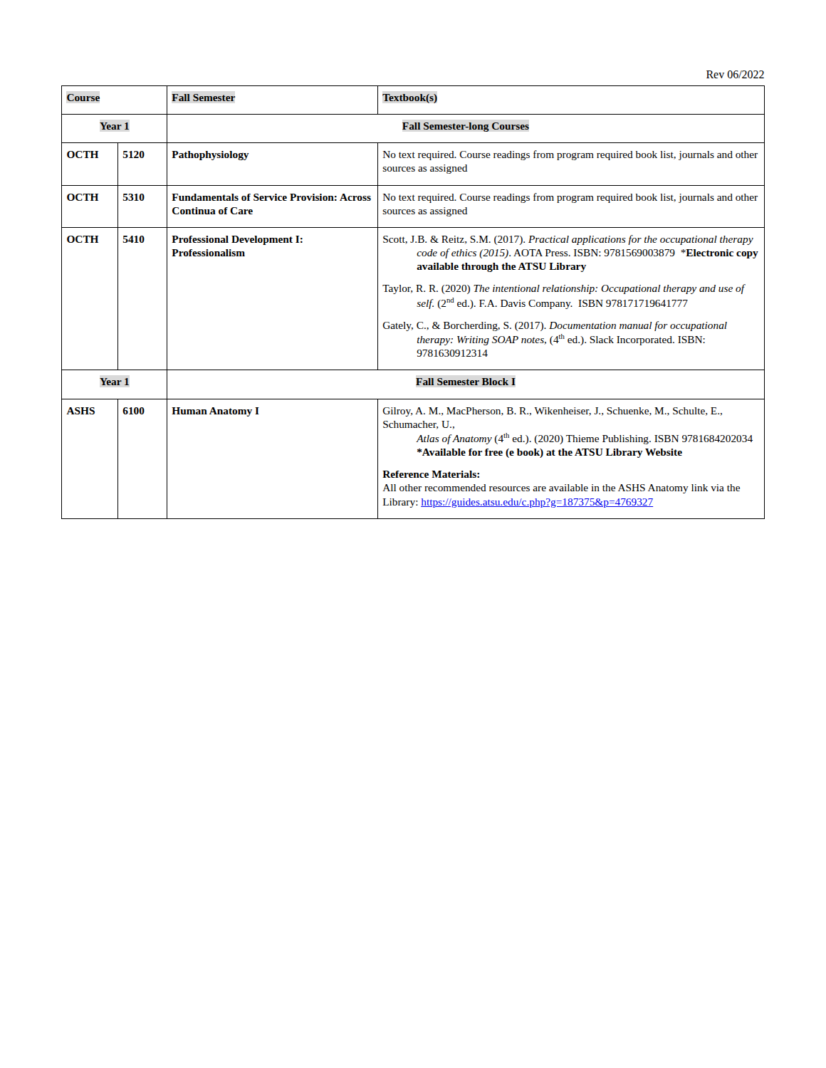Rev 06/2022
| Course | Fall Semester | Textbook(s) |
| Year 1 | Fall Semester-long Courses |
| OCTH | 5120 | Pathophysiology | No text required. Course readings from program required book list, journals and other sources as assigned |
| OCTH | 5310 | Fundamentals of Service Provision: Across Continua of Care | No text required. Course readings from program required book list, journals and other sources as assigned |
| OCTH | 5410 | Professional Development I: Professionalism | Scott, J.B. & Reitz, S.M. (2017). Practical applications for the occupational therapy code of ethics (2015) . AOTA Press. ISBN: 9781569003879 * Electronic copy available through the ATSU Library Taylor, R. R. (2020) The intentional relationship: Occupational therapy and use of self. (2 nd ed.). F.A. Davis Company. ISBN 978171719641777 Gately, C., & Borcherding, S. (2017). Documentation manual for occupational therapy: Writing SOAP notes, (4 th ed.). Slack Incorporated. ISBN: 9781630912314 |
| Year 1 | Fall Semester Block I |
| ASHS | 6100 | Human Anatomy I | Gilroy, A. M., MacPherson, B. R., Wikenheiser, J., Schuenke, M., Schulte, E., Schumacher, U., Atlas of Anatomy (4 th ed.). (2020) Thieme Publishing. ISBN 9781684202034 *Available for free (e book) at the ATSU Library Website Reference Materials: All other recommended resources are available in the ASHS Anatomy link via the Library: https://guides.atsu.edu/c.php?g=187375&p=4769327 |